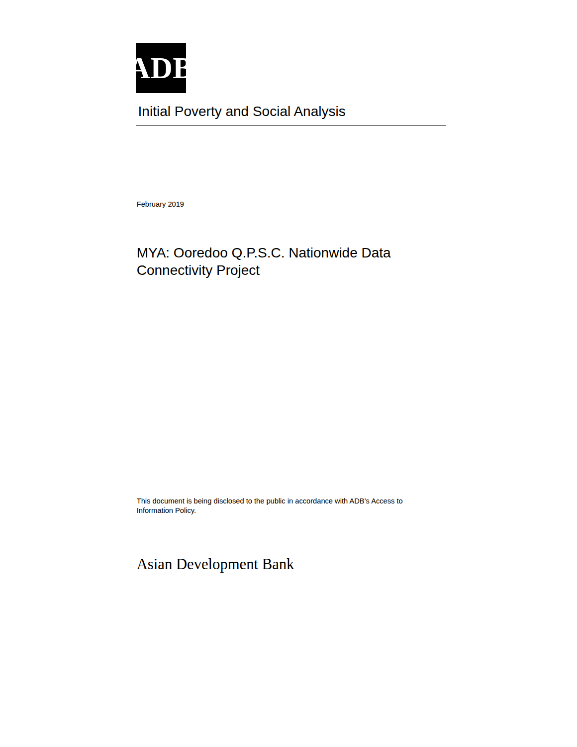ADB
Initial Poverty and Social Analysis
February 2019
MYA: Ooredoo Q.P.S.C. Nationwide Data Connectivity Project
This document is being disclosed to the public in accordance with ADB’s Access to Information Policy.
Asian Development Bank